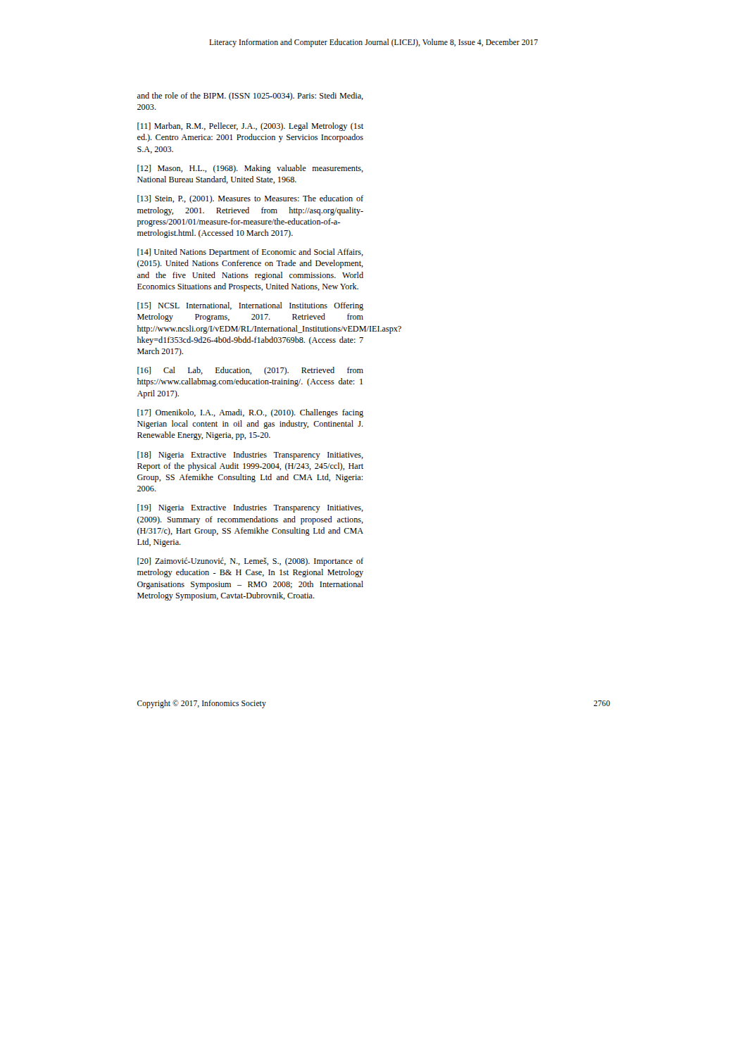Literacy Information and Computer Education Journal (LICEJ), Volume 8, Issue 4, December 2017
and the role of the BIPM. (ISSN 1025-0034). Paris: Stedi Media, 2003.
[11] Marban, R.M., Pellecer, J.A., (2003). Legal Metrology (1st ed.). Centro America: 2001 Produccion y Servicios Incorpoados S.A, 2003.
[12] Mason, H.L., (1968). Making valuable measurements, National Bureau Standard, United State, 1968.
[13] Stein, P., (2001). Measures to Measures: The education of metrology, 2001. Retrieved from http://asq.org/quality-progress/2001/01/measure-for-measure/the-education-of-a-metrologist.html. (Accessed 10 March 2017).
[14] United Nations Department of Economic and Social Affairs, (2015). United Nations Conference on Trade and Development, and the five United Nations regional commissions. World Economics Situations and Prospects, United Nations, New York.
[15] NCSL International, International Institutions Offering Metrology Programs, 2017. Retrieved from http://www.ncsli.org/I/vEDM/RL/International_Institutions/vEDM/IEI.aspx?hkey=d1f353cd-9d26-4b0d-9bdd-f1abd03769b8. (Access date: 7 March 2017).
[16] Cal Lab, Education, (2017). Retrieved from https://www.callabmag.com/education-training/. (Access date: 1 April 2017).
[17] Omenikolo, I.A., Amadi, R.O., (2010). Challenges facing Nigerian local content in oil and gas industry, Continental J. Renewable Energy, Nigeria, pp, 15-20.
[18] Nigeria Extractive Industries Transparency Initiatives, Report of the physical Audit 1999-2004, (H/243, 245/ccl), Hart Group, SS Afemikhe Consulting Ltd and CMA Ltd, Nigeria: 2006.
[19] Nigeria Extractive Industries Transparency Initiatives, (2009). Summary of recommendations and proposed actions, (H/317/c), Hart Group, SS Afemikhe Consulting Ltd and CMA Ltd, Nigeria.
[20] Zaimović-Uzunović, N., Lemeš, S., (2008). Importance of metrology education - B& H Case, In 1st Regional Metrology Organisations Symposium – RMO 2008; 20th International Metrology Symposium, Cavtat-Dubrovnik, Croatia.
Copyright © 2017, Infonomics Society
2760